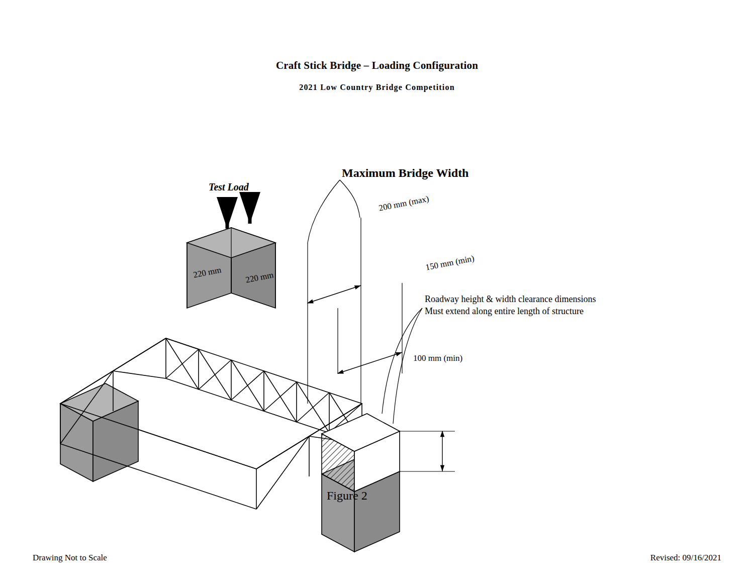Craft Stick Bridge – Loading Configuration
2021 Low Country Bridge Competition
Test Load Maximum Bridge Width 200 mm (max) 150 mm (min) 220 mm 220 mm Roadway height & width clearance dimensions
Must extend along entire length of structure 100 mm (min)
Figure 2
Drawing Not to Scale Revised: 09/16/2021